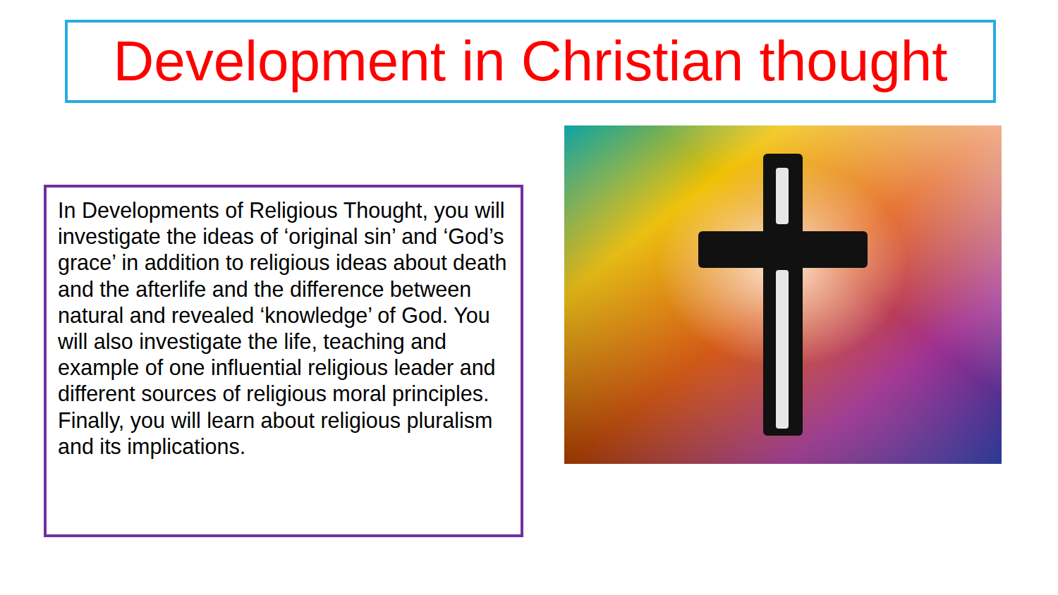Development in Christian thought
In Developments of Religious Thought, you will investigate the ideas of ‘original sin’ and ‘God’s grace’ in addition to religious ideas about death and the afterlife and the difference between natural and revealed ‘knowledge’ of God. You will also investigate the life, teaching and example of one influential religious leader and different sources of religious moral principles. Finally, you will learn about religious pluralism and its implications.